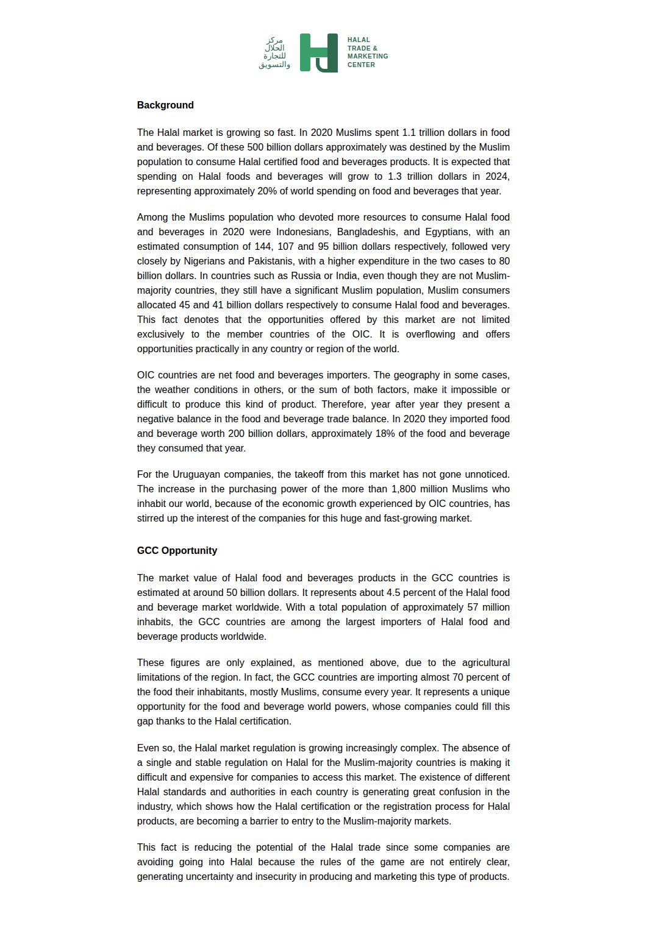مركز الحلال للتجارة والتسويق
HALAL
TRADE &
MARKETING
CENTER
Background
The Halal market is growing so fast. In 2020 Muslims spent 1.1 trillion dollars in food and beverages. Of these 500 billion dollars approximately was destined by the Muslim population to consume Halal certified food and beverages products. It is expected that spending on Halal foods and beverages will grow to 1.3 trillion dollars in 2024, representing approximately 20% of world spending on food and beverages that year.
Among the Muslims population who devoted more resources to consume Halal food and beverages in 2020 were Indonesians, Bangladeshis, and Egyptians, with an estimated consumption of 144, 107 and 95 billion dollars respectively, followed very closely by Nigerians and Pakistanis, with a higher expenditure in the two cases to 80 billion dollars. In countries such as Russia or India, even though they are not Muslim-majority countries, they still have a significant Muslim population, Muslim consumers allocated 45 and 41 billion dollars respectively to consume Halal food and beverages. This fact denotes that the opportunities offered by this market are not limited exclusively to the member countries of the OIC. It is overflowing and offers opportunities practically in any country or region of the world.
OIC countries are net food and beverages importers. The geography in some cases, the weather conditions in others, or the sum of both factors, make it impossible or difficult to produce this kind of product. Therefore, year after year they present a negative balance in the food and beverage trade balance. In 2020 they imported food and beverage worth 200 billion dollars, approximately 18% of the food and beverage they consumed that year.
For the Uruguayan companies, the takeoff from this market has not gone unnoticed. The increase in the purchasing power of the more than 1,800 million Muslims who inhabit our world, because of the economic growth experienced by OIC countries, has stirred up the interest of the companies for this huge and fast-growing market.
GCC Opportunity
The market value of Halal food and beverages products in the GCC countries is estimated at around 50 billion dollars. It represents about 4.5 percent of the Halal food and beverage market worldwide. With a total population of approximately 57 million inhabits, the GCC countries are among the largest importers of Halal food and beverage products worldwide.
These figures are only explained, as mentioned above, due to the agricultural limitations of the region. In fact, the GCC countries are importing almost 70 percent of the food their inhabitants, mostly Muslims, consume every year. It represents a unique opportunity for the food and beverage world powers, whose companies could fill this gap thanks to the Halal certification.
Even so, the Halal market regulation is growing increasingly complex. The absence of a single and stable regulation on Halal for the Muslim-majority countries is making it difficult and expensive for companies to access this market. The existence of different Halal standards and authorities in each country is generating great confusion in the industry, which shows how the Halal certification or the registration process for Halal products, are becoming a barrier to entry to the Muslim-majority markets.
This fact is reducing the potential of the Halal trade since some companies are avoiding going into Halal because the rules of the game are not entirely clear, generating uncertainty and insecurity in producing and marketing this type of products.